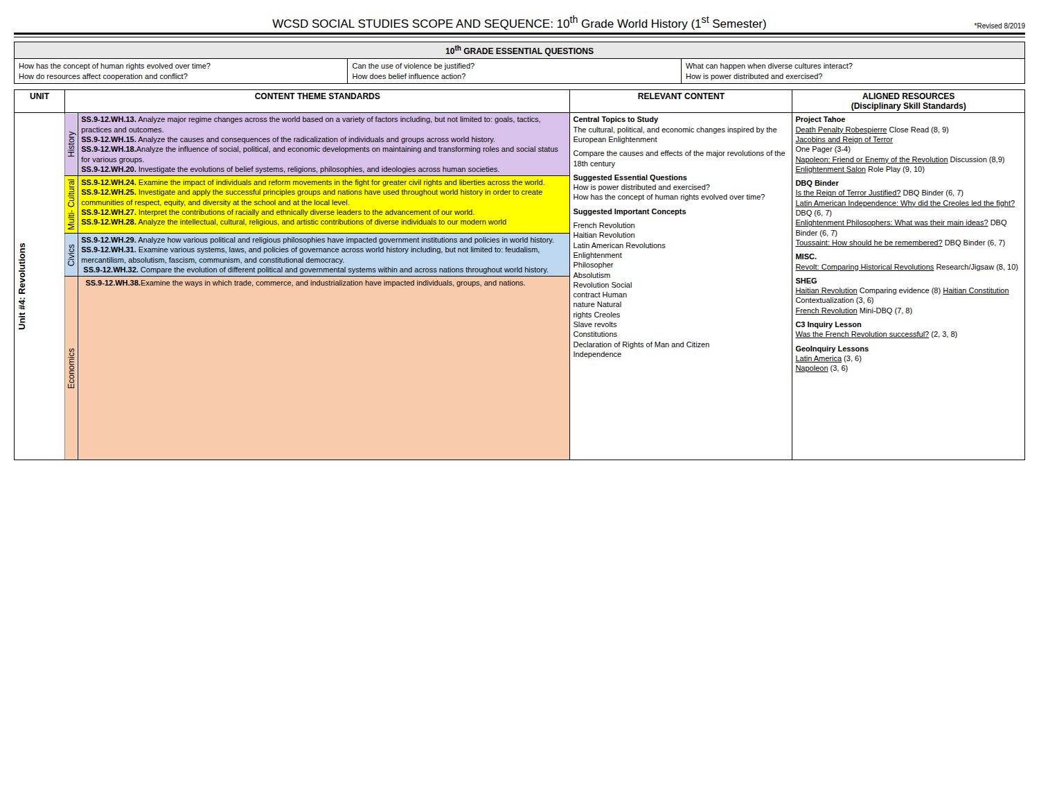WCSD SOCIAL STUDIES SCOPE AND SEQUENCE: 10th Grade World History (1st Semester) *Revised 8/2019
| 10 th GRADE ESSENTIAL QUESTIONS |
| How has the concept of human rights evolved over time? How do resources affect cooperation and conflict? | Can the use of violence be justified? How does belief influence action? | What can happen when diverse cultures interact? How is power distributed and exercised? |
| UNIT | CONTENT THEME STANDARDS | RELEVANT CONTENT | ALIGNED RESOURCES (Disciplinary Skill Standards) |
| Unit #4: Revolutions | History | SS.9-12.WH.13. Analyze major regime changes across the world based on a variety of factors including, but not limited to: goals, tactics, practices and outcomes. SS.9-12.WH.15. Analyze the causes and consequences of the radicalization of individuals and groups across world history. SS.9-12.WH.18. Analyze the influence of social, political, and economic developments on maintaining and transforming roles and social status for various groups. SS.9-12.WH.20. Investigate the evolutions of belief systems, religions, philosophies, and ideologies across human societies. | Central Topics to Study The cultural, political, and economic changes inspired by the European Enlightenment Compare the causes and effects of the major revolutions of the 18th century Suggested Essential Questions How is power distributed and exercised? How has the concept of human rights evolved over time? Suggested Important Concepts French Revolution Haitian Revolution Latin American Revolutions Enlightenment Philosopher Absolutism Revolution Social contract Human nature Natural rights Creoles Slave revolts Constitutions Declaration of Rights of Man and Citizen Independence | Project Tahoe Death Penalty Robespierre Close Read (8, 9) Jacobins and Reign of Terror One Pager (3-4) Napoleon: Friend or Enemy of the Revolution Discussion (8,9) Enlightenment Salon Role Play (9, 10) DBQ Binder Is the Reign of Terror Justified? DBQ Binder (6, 7) Latin American Independence: Why did the Creoles led the fight? DBQ (6, 7) Enlightenment Philosophers: What was their main ideas? DBQ Binder (6, 7) Toussaint: How should he be remembered? DBQ Binder (6, 7) MISC. Revolt: Comparing Historical Revolutions Research/Jigsaw (8, 10) SHEG Haitian Revolution Comparing evidence (8) Haitian Constitution Contextualization (3, 6) French Revolution Mini-DBQ (7, 8) C3 Inquiry Lesson Was the French Revolution successful? (2, 3, 8) GeoInquiry Lessons Latin America (3, 6) Napoleon (3, 6) |
| Multi- Cultural | SS.9-12.WH.24. Examine the impact of individuals and reform movements in the fight for greater civil rights and liberties across the world. SS.9-12.WH.25. Investigate and apply the successful principles groups and nations have used throughout world history in order to create communities of respect, equity, and diversity at the school and at the local level. SS.9-12.WH.27. Interpret the contributions of racially and ethnically diverse leaders to the advancement of our world. SS.9-12.WH.28. Analyze the intellectual, cultural, religious, and artistic contributions of diverse individuals to our modern world |
| Civics | SS.9-12.WH.29. Analyze how various political and religious philosophies have impacted government institutions and policies in world history. SS.9-12.WH.31. Examine various systems, laws, and policies of governance across world history including, but not limited to: feudalism, mercantilism, absolutism, fascism, communism, and constitutional democracy. SS.9-12.WH.32. Compare the evolution of different political and governmental systems within and across nations throughout world history. |
| Economics | SS.9-12.WH.38. Examine the ways in which trade, commerce, and industrialization have impacted individuals, groups, and nations. |